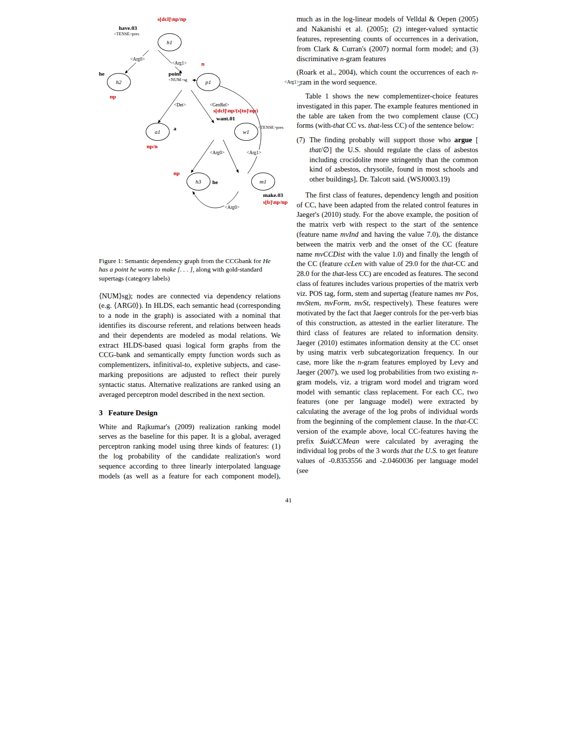h1
s[dcl]\np/np
have.03
<TENSE>pres
h2
he
np
p1
n
point
<NUM>sg
a1
a
np/n
w1
s[dcl]\np/(s[to]\np)
want.01
<TENSE>pres
h3
np
he
m1
make.03
s[b]\np/np
<Arg0>
<Arg1>
<Det>
<GenRel>
<Arg0>
<Arg1>
<Arg1>
<Arg0>
Figure 1: Semantic dependency graph from the CCGbank for He has a point he wants to make [. . . ], along with gold-standard supertags (category labels)
⟨NUM⟩sg); nodes are connected via dependency relations (e.g. ⟨ARG0⟩). In HLDS, each semantic head (corresponding to a node in the graph) is associated with a nominal that identifies its discourse referent, and relations between heads and their dependents are modeled as modal relations. We extract HLDS-based quasi logical form graphs from the CCG-bank and semantically empty function words such as complementizers, infinitival-to, expletive subjects, and case-marking prepositions are adjusted to reflect their purely syntactic status. Alternative realizations are ranked using an averaged perceptron model described in the next section.
3 Feature Design
White and Rajkumar's (2009) realization ranking model serves as the baseline for this paper. It is a global, averaged perceptron ranking model using three kinds of features: (1) the log probability of the candidate realization's word sequence according to three linearly interpolated language models (as well as a feature for each component model), much as in the log-linear models of Velldal & Oepen (2005) and Nakanishi et al. (2005); (2) integer-valued syntactic features, representing counts of occurrences in a derivation, from Clark & Curran's (2007) normal form model; and (3) discriminative n-gram features
(Roark et al., 2004), which count the occurrences of each n-gram in the word sequence.
Table 1 shows the new complementizer-choice features investigated in this paper. The example features mentioned in the table are taken from the two complement clause (CC) forms (with-that CC vs. that-less CC) of the sentence below:
(7)
The finding probably will support those who argue [ that/∅] the U.S. should regulate the class of asbestos including crocidolite more stringently than the common kind of asbestos, chrysotile, found in most schools and other buildings], Dr. Talcott said. (WSJ0003.19)
The first class of features, dependency length and position of CC, have been adapted from the related control features in Jaeger's (2010) study. For the above example, the position of the matrix verb with respect to the start of the sentence (feature name mvInd and having the value 7.0), the distance between the matrix verb and the onset of the CC (feature name mvCCDist with the value 1.0) and finally the length of the CC (feature ccLen with value of 29.0 for the that-CC and 28.0 for the that-less CC) are encoded as features. The second class of features includes various properties of the matrix verb viz. POS tag, form, stem and supertag (feature names mv Pos, mvStem, mvForm, mvSt, respectively). These features were motivated by the fact that Jaeger controls for the per-verb bias of this construction, as attested in the earlier literature. The third class of features are related to information density. Jaeger (2010) estimates information density at the CC onset by using matrix verb subcategorization frequency. In our case, more like the n-gram features employed by Levy and Jaeger (2007), we used log probabilities from two existing n-gram models, viz. a trigram word model and trigram word model with semantic class replacement. For each CC, two features (one per language model) were extracted by calculating the average of the log probs of individual words from the beginning of the complement clause. In the that-CC version of the example above, local CC-features having the prefix $uidCCMean were calculated by averaging the individual log probs of the 3 words that the U.S. to get feature values of -0.8353556 and -2.0460036 per language model (see
41